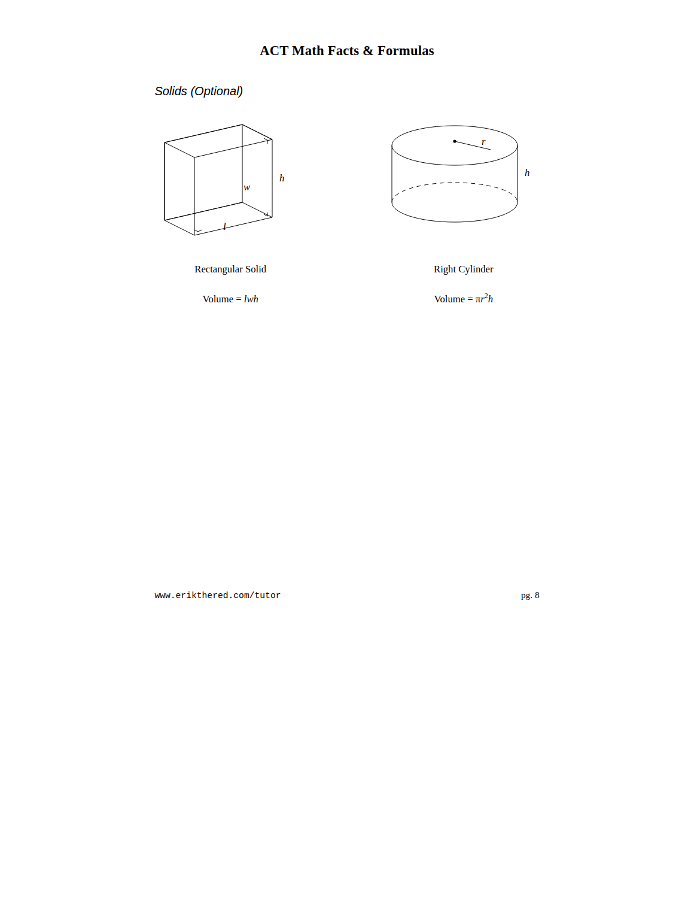ACT Math Facts & Formulas
Solids (Optional)
h w l
Rectangular Solid
Volume = lwh
r h
Right Cylinder
Volume = πr2h
www.erikthered.com/tutor pg. 8